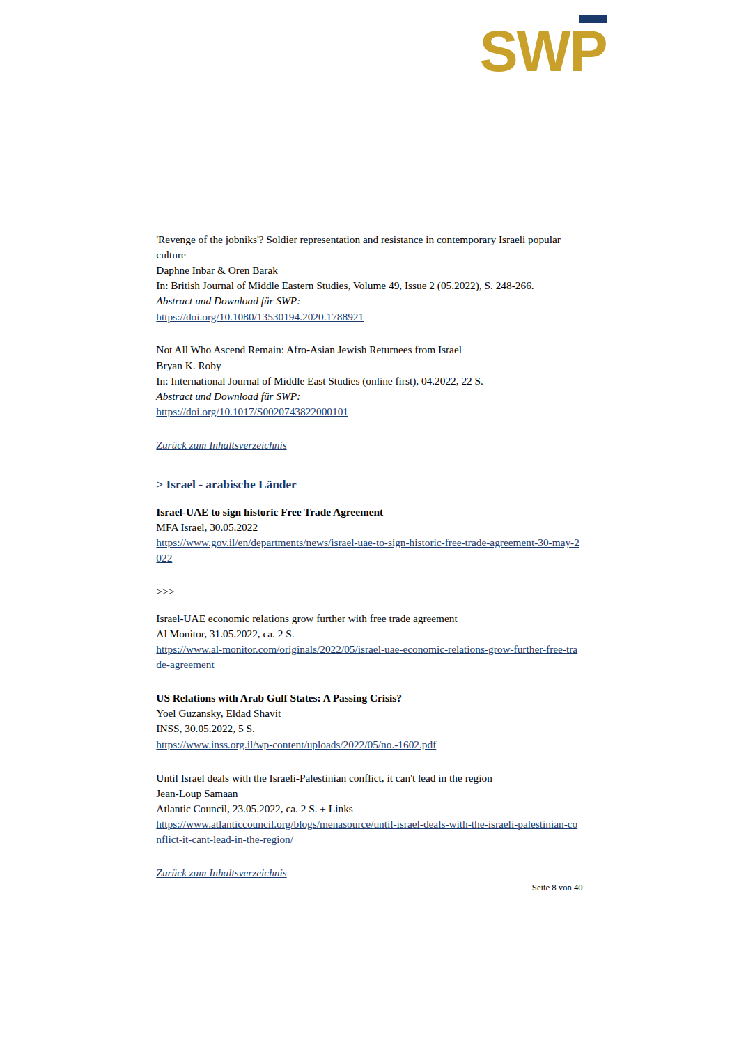SWP
'Revenge of the jobniks'? Soldier representation and resistance in contemporary Israeli popular culture
Daphne Inbar & Oren Barak
In: British Journal of Middle Eastern Studies, Volume 49, Issue 2 (05.2022), S. 248-266.
Abstract und Download für SWP:
https://doi.org/10.1080/13530194.2020.1788921
Not All Who Ascend Remain: Afro-Asian Jewish Returnees from Israel
Bryan K. Roby
In: International Journal of Middle East Studies (online first), 04.2022, 22 S.
Abstract und Download für SWP:
https://doi.org/10.1017/S0020743822000101
Zurück zum Inhaltsverzeichnis
> Israel - arabische Länder
Israel-UAE to sign historic Free Trade Agreement
MFA Israel, 30.05.2022
https://www.gov.il/en/departments/news/israel-uae-to-sign-historic-free-trade-agreement-30-may-2022
>>>
Israel-UAE economic relations grow further with free trade agreement
Al Monitor, 31.05.2022, ca. 2 S.
https://www.al-monitor.com/originals/2022/05/israel-uae-economic-relations-grow-further-free-trade-agreement
US Relations with Arab Gulf States: A Passing Crisis?
Yoel Guzansky, Eldad Shavit
INSS, 30.05.2022, 5 S.
https://www.inss.org.il/wp-content/uploads/2022/05/no.-1602.pdf
Until Israel deals with the Israeli-Palestinian conflict, it can't lead in the region
Jean-Loup Samaan
Atlantic Council, 23.05.2022, ca. 2 S. + Links
https://www.atlanticcouncil.org/blogs/menasource/until-israel-deals-with-the-israeli-palestinian-conflict-it-cant-lead-in-the-region/
Zurück zum Inhaltsverzeichnis
Seite 8 von 40